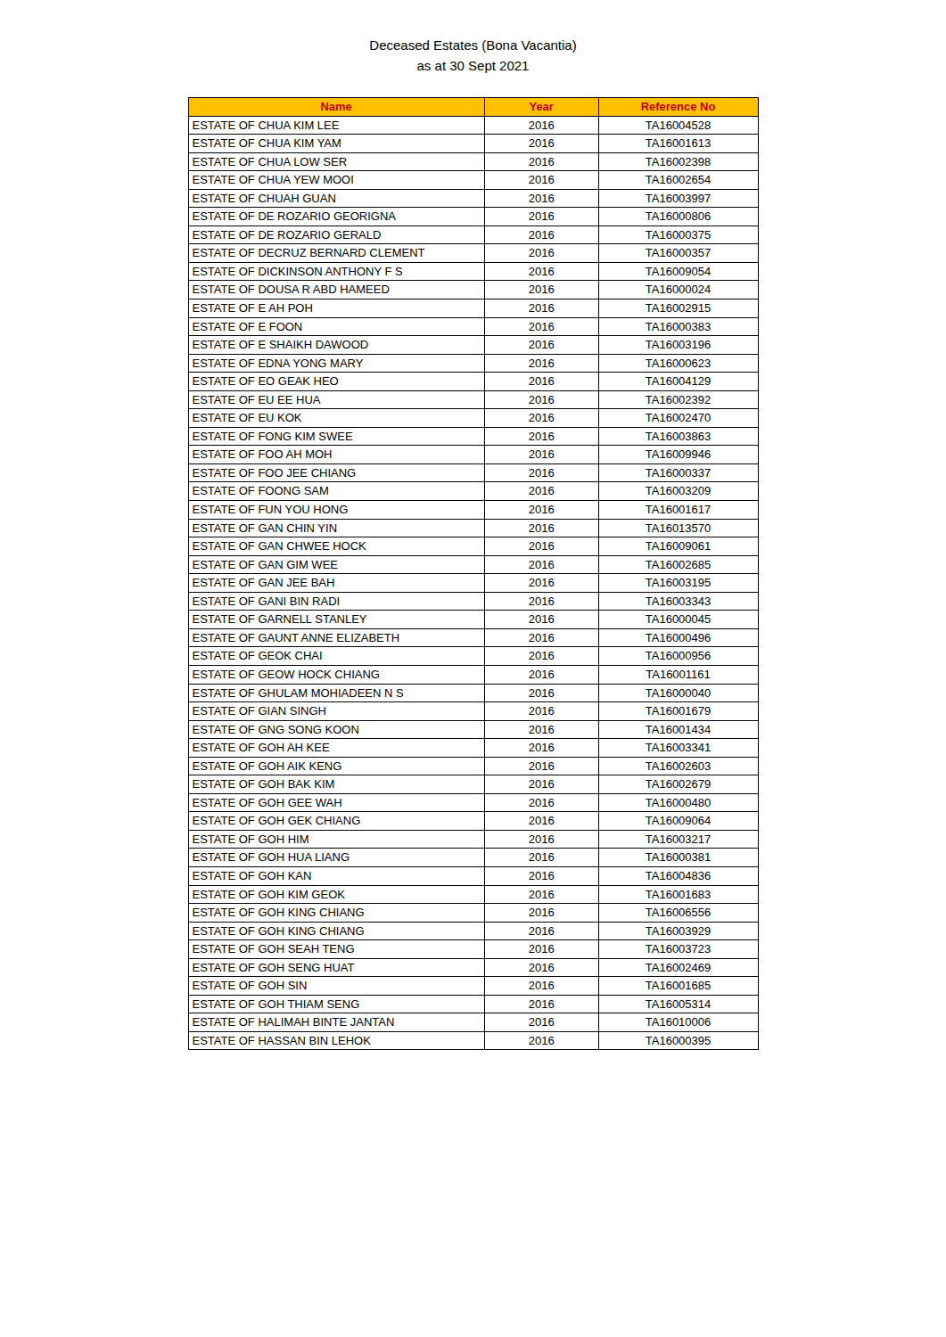Deceased Estates (Bona Vacantia)
as at 30 Sept 2021
| Name | Year | Reference No |
| --- | --- | --- |
| ESTATE OF CHUA KIM LEE | 2016 | TA16004528 |
| ESTATE OF CHUA KIM YAM | 2016 | TA16001613 |
| ESTATE OF CHUA LOW SER | 2016 | TA16002398 |
| ESTATE OF CHUA YEW MOOI | 2016 | TA16002654 |
| ESTATE OF CHUAH GUAN | 2016 | TA16003997 |
| ESTATE OF DE ROZARIO GEORIGNA | 2016 | TA16000806 |
| ESTATE OF DE ROZARIO GERALD | 2016 | TA16000375 |
| ESTATE OF DECRUZ BERNARD CLEMENT | 2016 | TA16000357 |
| ESTATE OF DICKINSON ANTHONY F S | 2016 | TA16009054 |
| ESTATE OF DOUSA R ABD HAMEED | 2016 | TA16000024 |
| ESTATE OF E AH POH | 2016 | TA16002915 |
| ESTATE OF E FOON | 2016 | TA16000383 |
| ESTATE OF E SHAIKH DAWOOD | 2016 | TA16003196 |
| ESTATE OF EDNA YONG MARY | 2016 | TA16000623 |
| ESTATE OF EO GEAK HEO | 2016 | TA16004129 |
| ESTATE OF EU EE HUA | 2016 | TA16002392 |
| ESTATE OF EU KOK | 2016 | TA16002470 |
| ESTATE OF FONG KIM SWEE | 2016 | TA16003863 |
| ESTATE OF FOO AH MOH | 2016 | TA16009946 |
| ESTATE OF FOO JEE CHIANG | 2016 | TA16000337 |
| ESTATE OF FOONG SAM | 2016 | TA16003209 |
| ESTATE OF FUN YOU HONG | 2016 | TA16001617 |
| ESTATE OF GAN CHIN YIN | 2016 | TA16013570 |
| ESTATE OF GAN CHWEE HOCK | 2016 | TA16009061 |
| ESTATE OF GAN GIM WEE | 2016 | TA16002685 |
| ESTATE OF GAN JEE BAH | 2016 | TA16003195 |
| ESTATE OF GANI BIN RADI | 2016 | TA16003343 |
| ESTATE OF GARNELL STANLEY | 2016 | TA16000045 |
| ESTATE OF GAUNT ANNE ELIZABETH | 2016 | TA16000496 |
| ESTATE OF GEOK CHAI | 2016 | TA16000956 |
| ESTATE OF GEOW HOCK CHIANG | 2016 | TA16001161 |
| ESTATE OF GHULAM MOHIADEEN N S | 2016 | TA16000040 |
| ESTATE OF GIAN SINGH | 2016 | TA16001679 |
| ESTATE OF GNG SONG KOON | 2016 | TA16001434 |
| ESTATE OF GOH AH KEE | 2016 | TA16003341 |
| ESTATE OF GOH AIK KENG | 2016 | TA16002603 |
| ESTATE OF GOH BAK KIM | 2016 | TA16002679 |
| ESTATE OF GOH GEE WAH | 2016 | TA16000480 |
| ESTATE OF GOH GEK CHIANG | 2016 | TA16009064 |
| ESTATE OF GOH HIM | 2016 | TA16003217 |
| ESTATE OF GOH HUA LIANG | 2016 | TA16000381 |
| ESTATE OF GOH KAN | 2016 | TA16004836 |
| ESTATE OF GOH KIM GEOK | 2016 | TA16001683 |
| ESTATE OF GOH KING CHIANG | 2016 | TA16006556 |
| ESTATE OF GOH KING CHIANG | 2016 | TA16003929 |
| ESTATE OF GOH SEAH TENG | 2016 | TA16003723 |
| ESTATE OF GOH SENG HUAT | 2016 | TA16002469 |
| ESTATE OF GOH SIN | 2016 | TA16001685 |
| ESTATE OF GOH THIAM SENG | 2016 | TA16005314 |
| ESTATE OF HALIMAH BINTE JANTAN | 2016 | TA16010006 |
| ESTATE OF HASSAN BIN LEHOK | 2016 | TA16000395 |